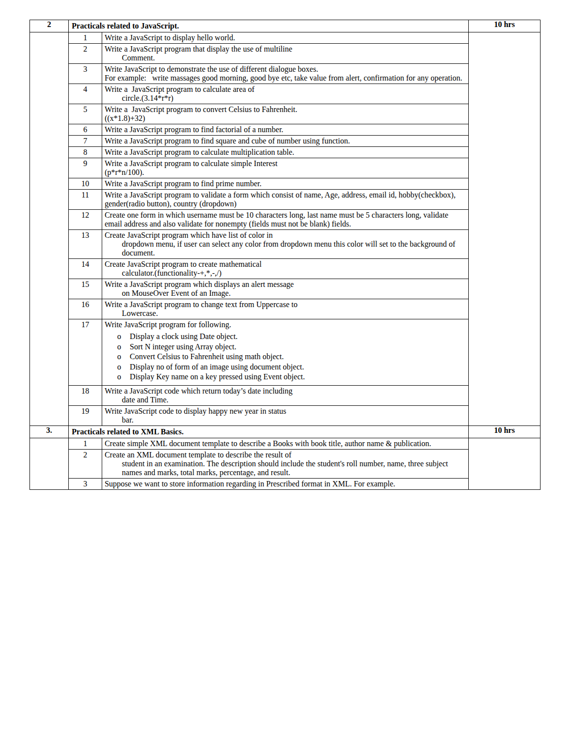| 2 | Practicals related to JavaScript. | 10 hrs |
| | / 1 / Write a JavaScript to display hello world. / / 2 / Write a JavaScript program that display the use of multiline Comment. / / 3 / Write JavaScript to demonstrate the use of different dialogue boxes. For example: write massages good morning, good bye etc, take value from alert, confirmation for any operation. / / 4 / Write a JavaScript program to calculate area of circle.(3.14*r*r) / / 5 / Write a JavaScript program to convert Celsius to Fahrenheit. ((x*1.8)+32) / / 6 / Write a JavaScript program to find factorial of a number. / / 7 / Write a JavaScript program to find square and cube of number using function. / / 8 / Write a JavaScript program to calculate multiplication table. / / 9 / Write a JavaScript program to calculate simple Interest (p*r*n/100). / / 10 / Write a JavaScript program to find prime number. / / 11 / Write a JavaScript program to validate a form which consist of name, Age, address, email id, hobby(checkbox), gender(radio button), country (dropdown) / / 12 / Create one form in which username must be 10 characters long, last name must be 5 characters long, validate email address and also validate for nonempty (fields must not be blank) fields. / / 13 / Create JavaScript program which have list of color in dropdown menu, if user can select any color from dropdown menu this color will set to the background of document. / / 14 / Create JavaScript program to create mathematical calculator.(functionality-+,*,-,/) / / 15 / Write a JavaScript program which displays an alert message on MouseOver Event of an Image. / / 16 / Write a JavaScript program to change text from Uppercase to Lowercase. / / 17 / Write JavaScript program for following. Display a clock using Date object. Sort N integer using Array object. Convert Celsius to Fahrenheit using math object. Display no of form of an image using document object. Display Key name on a key pressed using Event object. / / 18 / Write a JavaScript code which return today’s date including date and Time. / / 19 / Write JavaScript code to display happy new year in status bar. / | |
| 3. | Practicals related to XML Basics. | 10 hrs |
| | / 1 / Create simple XML document template to describe a Books with book title, author name & publication. / / 2 / Create an XML document template to describe the result of student in an examination. The description should include the student's roll number, name, three subject names and marks, total marks, percentage, and result. / / 3 / Suppose we want to store information regarding in Prescribed format in XML. For example. / | |